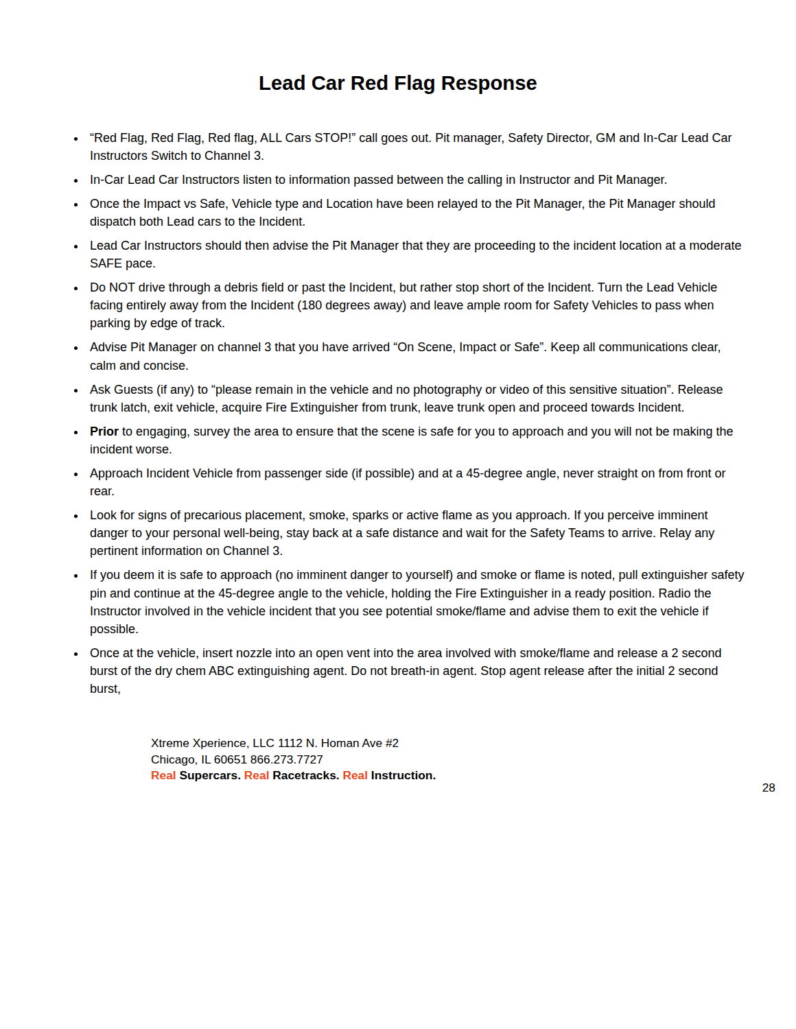Lead Car Red Flag Response
“Red Flag, Red Flag, Red flag, ALL Cars STOP!” call goes out. Pit manager, Safety Director, GM and In-Car Lead Car Instructors Switch to Channel 3.
In-Car Lead Car Instructors listen to information passed between the calling in Instructor and Pit Manager.
Once the Impact vs Safe, Vehicle type and Location have been relayed to the Pit Manager, the Pit Manager should dispatch both Lead cars to the Incident.
Lead Car Instructors should then advise the Pit Manager that they are proceeding to the incident location at a moderate SAFE pace.
Do NOT drive through a debris field or past the Incident, but rather stop short of the Incident. Turn the Lead Vehicle facing entirely away from the Incident (180 degrees away) and leave ample room for Safety Vehicles to pass when parking by edge of track.
Advise Pit Manager on channel 3 that you have arrived “On Scene, Impact or Safe”. Keep all communications clear, calm and concise.
Ask Guests (if any) to “please remain in the vehicle and no photography or video of this sensitive situation”. Release trunk latch, exit vehicle, acquire Fire Extinguisher from trunk, leave trunk open and proceed towards Incident.
Prior to engaging, survey the area to ensure that the scene is safe for you to approach and you will not be making the incident worse.
Approach Incident Vehicle from passenger side (if possible) and at a 45-degree angle, never straight on from front or rear.
Look for signs of precarious placement, smoke, sparks or active flame as you approach. If you perceive imminent danger to your personal well-being, stay back at a safe distance and wait for the Safety Teams to arrive. Relay any pertinent information on Channel 3.
If you deem it is safe to approach (no imminent danger to yourself) and smoke or flame is noted, pull extinguisher safety pin and continue at the 45-degree angle to the vehicle, holding the Fire Extinguisher in a ready position. Radio the Instructor involved in the vehicle incident that you see potential smoke/flame and advise them to exit the vehicle if possible.
Once at the vehicle, insert nozzle into an open vent into the area involved with smoke/flame and release a 2 second burst of the dry chem ABC extinguishing agent. Do not breath-in agent. Stop agent release after the initial 2 second burst,
Xtreme Xperience, LLC 1112 N. Homan Ave #2
Chicago, IL 60651 866.273.7727
Real Supercars. Real Racetracks. Real Instruction. 28